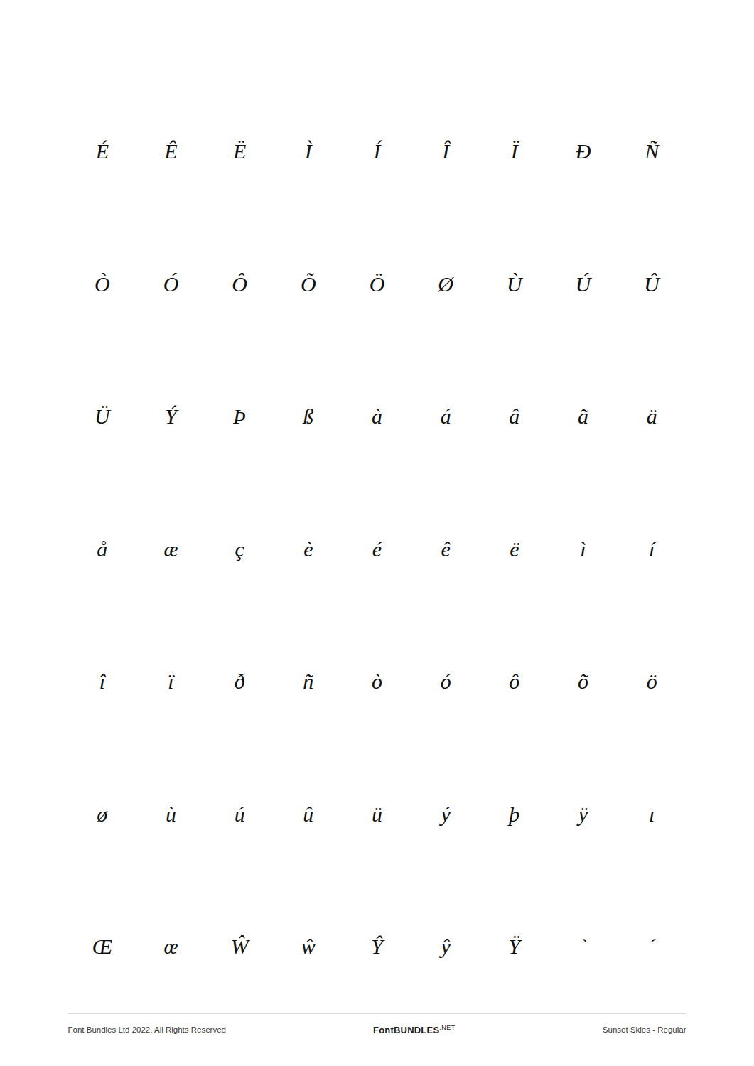É Ê Ë Ì Í Î Ï Ð Ñ Ò Ó Ô Õ Ö Ø Ù Ú Û Ü Ý Þ ß à á â ã ä å æ ç è é ê ë ì í î ï ð ñ ò ó ô õ ö ø ù ú û ü ý þ ÿ ı Œ œ Ŵ ŵ Ŷ ŷ Ÿ ` ´
Font Bundles Ltd 2022. All Rights Reserved
FontBUNDLES.NET
Sunset Skies - Regular